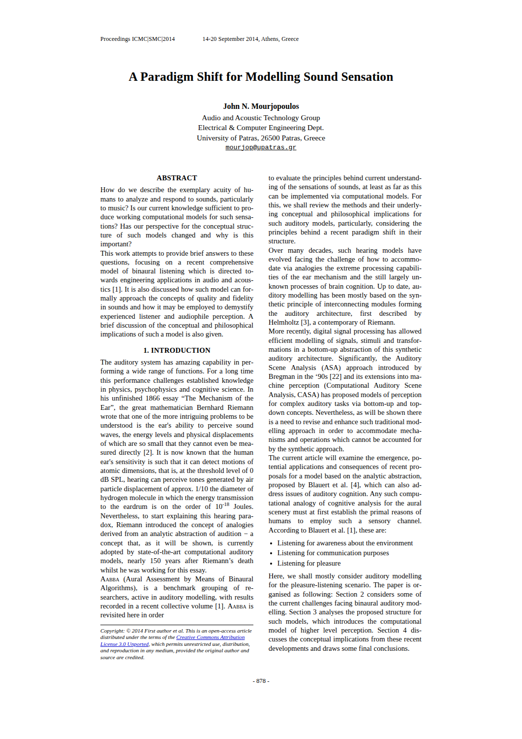Proceedings ICMC|SMC|2014 14-20 September 2014, Athens, Greece
A Paradigm Shift for Modelling Sound Sensation
John N. Mourjopoulos
Audio and Acoustic Technology Group
Electrical & Computer Engineering Dept.
University of Patras, 26500 Patras, Greece
mourjop@upatras.gr
Abstract
How do we describe the exemplary acuity of humans to analyze and respond to sounds, particularly to music? Is our current knowledge sufficient to produce working computational models for such sensations? Has our perspective for the conceptual structure of such models changed and why is this important?
This work attempts to provide brief answers to these questions, focusing on a recent comprehensive model of binaural listening which is directed towards engineering applications in audio and acoustics [1]. It is also discussed how such model can formally approach the concepts of quality and fidelity in sounds and how it may be employed to demystify experienced listener and audiophile perception. A brief discussion of the conceptual and philosophical implications of such a model is also given.
1. Introduction
The auditory system has amazing capability in performing a wide range of functions. For a long time this performance challenges established knowledge in physics, psychophysics and cognitive science. In his unfinished 1866 essay “The Mechanism of the Ear”, the great mathematician Bernhard Riemann wrote that one of the more intriguing problems to be understood is the ear's ability to perceive sound waves, the energy levels and physical displacements of which are so small that they cannot even be measured directly [2]. It is now known that the human ear's sensitivity is such that it can detect motions of atomic dimensions, that is, at the threshold level of 0 dB SPL, hearing can perceive tones generated by air particle displacement of approx. 1/10 the diameter of hydrogen molecule in which the energy transmission to the eardrum is on the order of 10-18 Joules. Nevertheless, to start explaining this hearing paradox, Riemann introduced the concept of analogies derived from an analytic abstraction of audition − a concept that, as it will be shown, is currently adopted by state-of-the-art computational auditory models, nearly 150 years after Riemann’s death whilst he was working for this essay.
Aabba (Aural Assessment by Means of Binaural Algorithms), is a benchmark grouping of researchers, active in auditory modelling, with results recorded in a recent collective volume [1]. Aabba is revisited here in order
Copyright: © 2014 First author et al. This is an open-access article distributed under the terms of the Creative Commons Attribution License 3.0 Unported, which permits unrestricted use, distribution, and reproduction in any medium, provided the original author and source are credited.
to evaluate the principles behind current understanding of the sensations of sounds, at least as far as this can be implemented via computational models. For this, we shall review the methods and their underlying conceptual and philosophical implications for such auditory models, particularly, considering the principles behind a recent paradigm shift in their structure.
Over many decades, such hearing models have evolved facing the challenge of how to accommodate via analogies the extreme processing capabilities of the ear mechanism and the still largely unknown processes of brain cognition. Up to date, auditory modelling has been mostly based on the synthetic principle of interconnecting modules forming the auditory architecture, first described by Helmholtz [3], a contemporary of Riemann.
More recently, digital signal processing has allowed efficient modelling of signals, stimuli and transformations in a bottom-up abstraction of this synthetic auditory architecture. Significantly, the Auditory Scene Analysis (ASA) approach introduced by Bregman in the ‘90s [22] and its extensions into machine perception (Computational Auditory Scene Analysis, CASA) has proposed models of perception for complex auditory tasks via bottom-up and top-down concepts. Nevertheless, as will be shown there is a need to revise and enhance such traditional modelling approach in order to accommodate mechanisms and operations which cannot be accounted for by the synthetic approach.
The current article will examine the emergence, potential applications and consequences of recent proposals for a model based on the analytic abstraction, proposed by Blauert et al. [4], which can also address issues of auditory cognition. Any such computational analogy of cognitive analysis for the aural scenery must at first establish the primal reasons of humans to employ such a sensory channel. According to Blauert et al. [1], these are:
Listening for awareness about the environment
Listening for communication purposes
Listening for pleasure
Here, we shall mostly consider auditory modelling for the pleasure-listening scenario. The paper is organised as following: Section 2 considers some of the current challenges facing binaural auditory modelling. Section 3 analyses the proposed structure for such models, which introduces the computational model of higher level perception. Section 4 discusses the conceptual implications from these recent developments and draws some final conclusions.
- 878 -